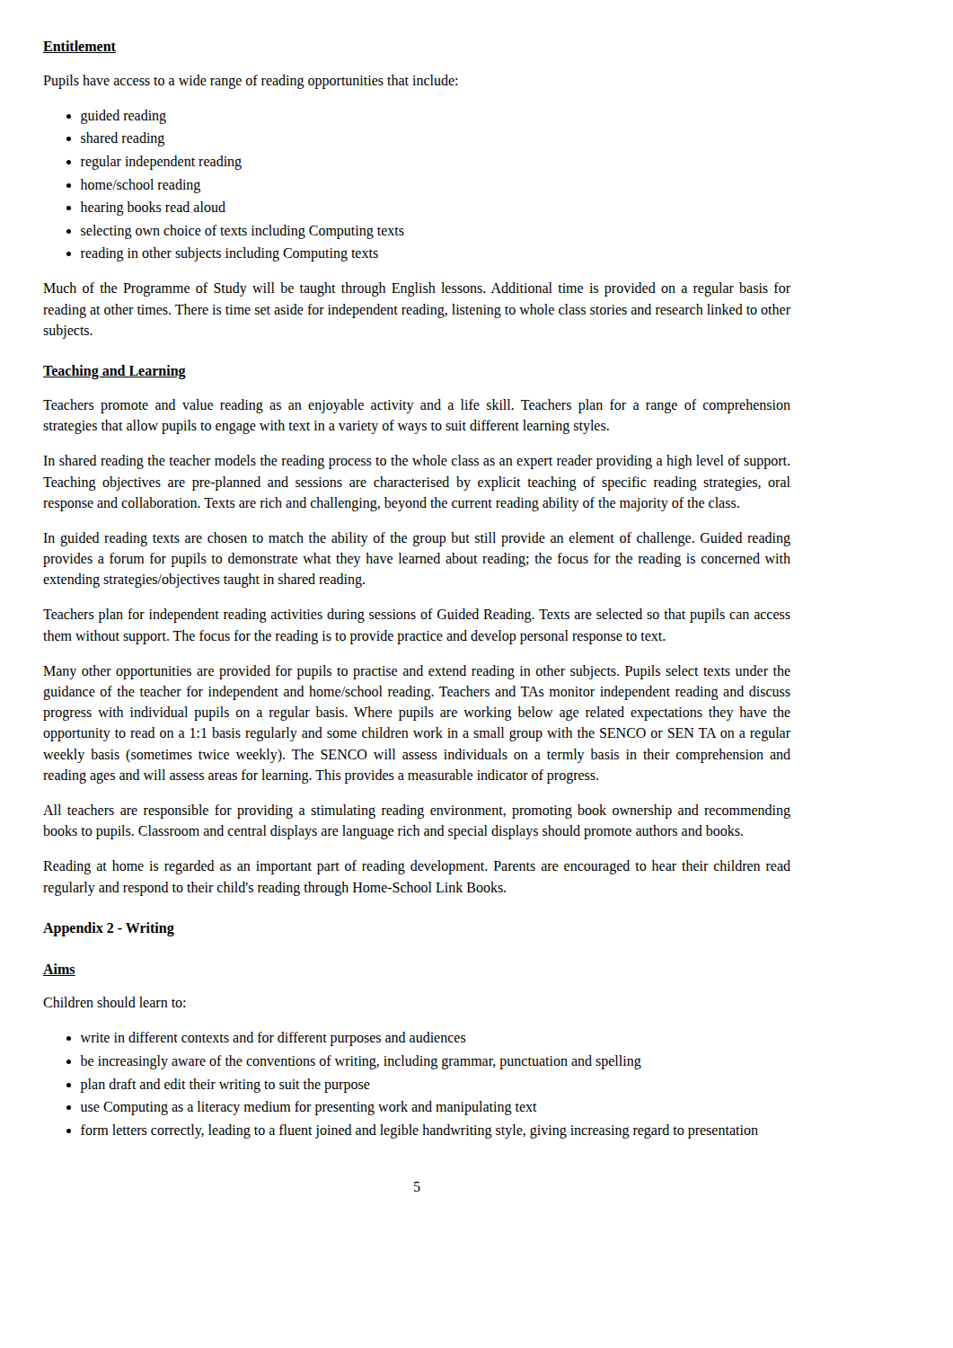Entitlement
Pupils have access to a wide range of reading opportunities that include:
guided reading
shared reading
regular independent reading
home/school reading
hearing books read aloud
selecting own choice of texts including Computing texts
reading in other subjects including Computing texts
Much of the Programme of Study will be taught through English lessons. Additional time is provided on a regular basis for reading at other times. There is time set aside for independent reading, listening to whole class stories and research linked to other subjects.
Teaching and Learning
Teachers promote and value reading as an enjoyable activity and a life skill. Teachers plan for a range of comprehension strategies that allow pupils to engage with text in a variety of ways to suit different learning styles.
In shared reading the teacher models the reading process to the whole class as an expert reader providing a high level of support. Teaching objectives are pre-planned and sessions are characterised by explicit teaching of specific reading strategies, oral response and collaboration. Texts are rich and challenging, beyond the current reading ability of the majority of the class.
In guided reading texts are chosen to match the ability of the group but still provide an element of challenge. Guided reading provides a forum for pupils to demonstrate what they have learned about reading; the focus for the reading is concerned with extending strategies/objectives taught in shared reading.
Teachers plan for independent reading activities during sessions of Guided Reading. Texts are selected so that pupils can access them without support. The focus for the reading is to provide practice and develop personal response to text.
Many other opportunities are provided for pupils to practise and extend reading in other subjects. Pupils select texts under the guidance of the teacher for independent and home/school reading. Teachers and TAs monitor independent reading and discuss progress with individual pupils on a regular basis. Where pupils are working below age related expectations they have the opportunity to read on a 1:1 basis regularly and some children work in a small group with the SENCO or SEN TA on a regular weekly basis (sometimes twice weekly). The SENCO will assess individuals on a termly basis in their comprehension and reading ages and will assess areas for learning. This provides a measurable indicator of progress.
All teachers are responsible for providing a stimulating reading environment, promoting book ownership and recommending books to pupils. Classroom and central displays are language rich and special displays should promote authors and books.
Reading at home is regarded as an important part of reading development. Parents are encouraged to hear their children read regularly and respond to their child's reading through Home-School Link Books.
Appendix 2 - Writing
Aims
Children should learn to:
write in different contexts and for different purposes and audiences
be increasingly aware of the conventions of writing, including grammar, punctuation and spelling
plan draft and edit their writing to suit the purpose
use Computing as a literacy medium for presenting work and manipulating text
form letters correctly, leading to a fluent joined and legible handwriting style, giving increasing regard to presentation
5